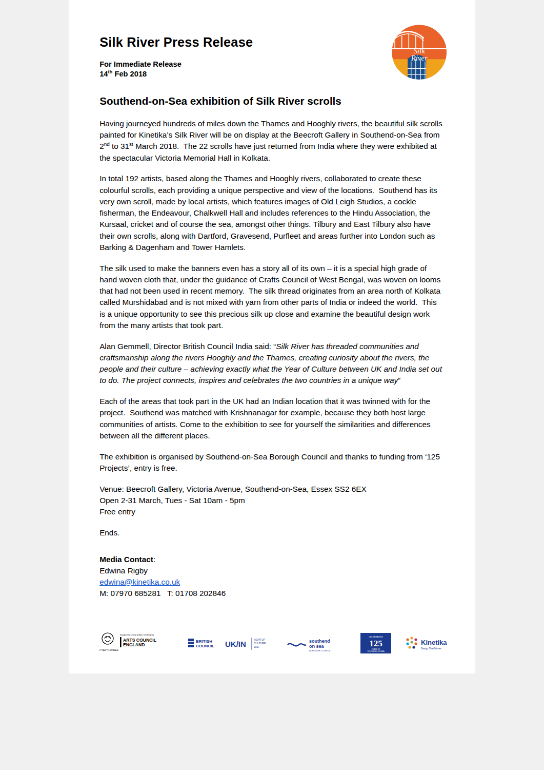Silk River
Silk River Press Release
For Immediate Release
14th Feb 2018
Southend-on-Sea exhibition of Silk River scrolls
Having journeyed hundreds of miles down the Thames and Hooghly rivers, the beautiful silk scrolls painted for Kinetika’s Silk River will be on display at the Beecroft Gallery in Southend-on-Sea from 2nd to 31st March 2018. The 22 scrolls have just returned from India where they were exhibited at the spectacular Victoria Memorial Hall in Kolkata.
In total 192 artists, based along the Thames and Hooghly rivers, collaborated to create these colourful scrolls, each providing a unique perspective and view of the locations. Southend has its very own scroll, made by local artists, which features images of Old Leigh Studios, a cockle fisherman, the Endeavour, Chalkwell Hall and includes references to the Hindu Association, the Kursaal, cricket and of course the sea, amongst other things. Tilbury and East Tilbury also have their own scrolls, along with Dartford, Gravesend, Purfleet and areas further into London such as Barking & Dagenham and Tower Hamlets.
The silk used to make the banners even has a story all of its own – it is a special high grade of hand woven cloth that, under the guidance of Crafts Council of West Bengal, was woven on looms that had not been used in recent memory. The silk thread originates from an area north of Kolkata called Murshidabad and is not mixed with yarn from other parts of India or indeed the world. This is a unique opportunity to see this precious silk up close and examine the beautiful design work from the many artists that took part.
Alan Gemmell, Director British Council India said: “Silk River has threaded communities and craftsmanship along the rivers Hooghly and the Thames, creating curiosity about the rivers, the people and their culture – achieving exactly what the Year of Culture between UK and India set out to do. The project connects, inspires and celebrates the two countries in a unique way”
Each of the areas that took part in the UK had an Indian location that it was twinned with for the project. Southend was matched with Krishnanagar for example, because they both host large communities of artists. Come to the exhibition to see for yourself the similarities and differences between all the different places.
The exhibition is organised by Southend-on-Sea Borough Council and thanks to funding from ‘125 Projects’, entry is free.
Venue: Beecroft Gallery, Victoria Avenue, Southend-on-Sea, Essex SS2 6EX
Open 2-31 March, Tues - Sat 10am - 5pm
Free entry
Ends.
Media Contact:
Edwina Rigby
edwina@kinetika.co.uk
M: 07970 685281 T: 01708 202846
LOTTERY FUNDED Supported using public funding by ARTS COUNCIL ENGLAND
BRITISH COUNCIL UK/IN YEAR OF CULTURE 2017
southend on sea BOROUGH COUNCIL
CELEBRATING 125 YEARS OF SOUTHEND-ON-SEA
Kinetika Design That Moves